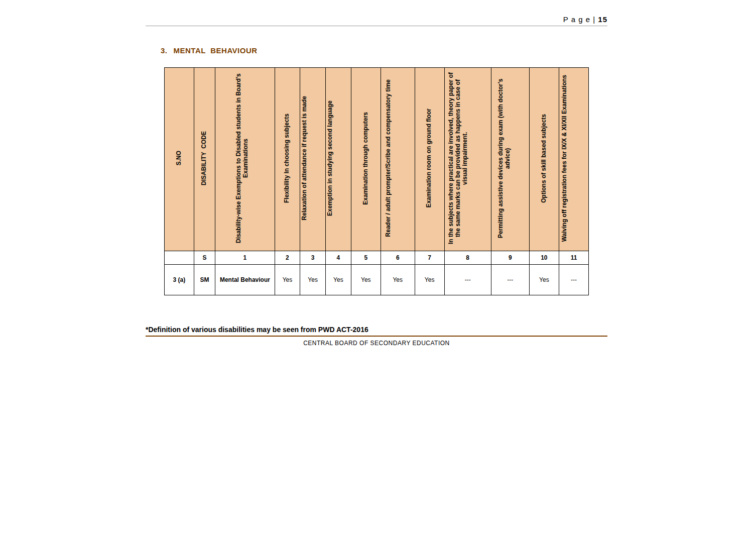P a g e | 15
3. MENTAL BEHAVIOUR
| S.NO | DISABILITY CODE | Disability-wise Exemptions to Disabled students in Board’s Examinations | Flexibility In choosing subjects | Relaxation of attendance if request is made | Exemption in studying second language | Examination through computers | Reader / adult prompter/Scribe and compensatory time | Examination room on ground floor | In the subjects where practical are involved, theory paper of the same marks can be provided as happens in case of visual impairment. | Permitting assistive devices during exam (with doctor’s advice) | Options of skill based subjects | Waiving off registration fees for IX/X & XI/XII Examinations |
| --- | --- | --- | --- | --- | --- | --- | --- | --- | --- | --- | --- | --- |
| | S | 1 | 2 | 3 | 4 | 5 | 6 | 7 | 8 | 9 | 10 | 11 |
| 3 (a) | SM | Mental Behaviour | Yes | Yes | Yes | Yes | Yes | Yes | --- | --- | Yes | --- |
*Definition of various disabilities may be seen from PWD ACT-2016
CENTRAL BOARD OF SECONDARY EDUCATION